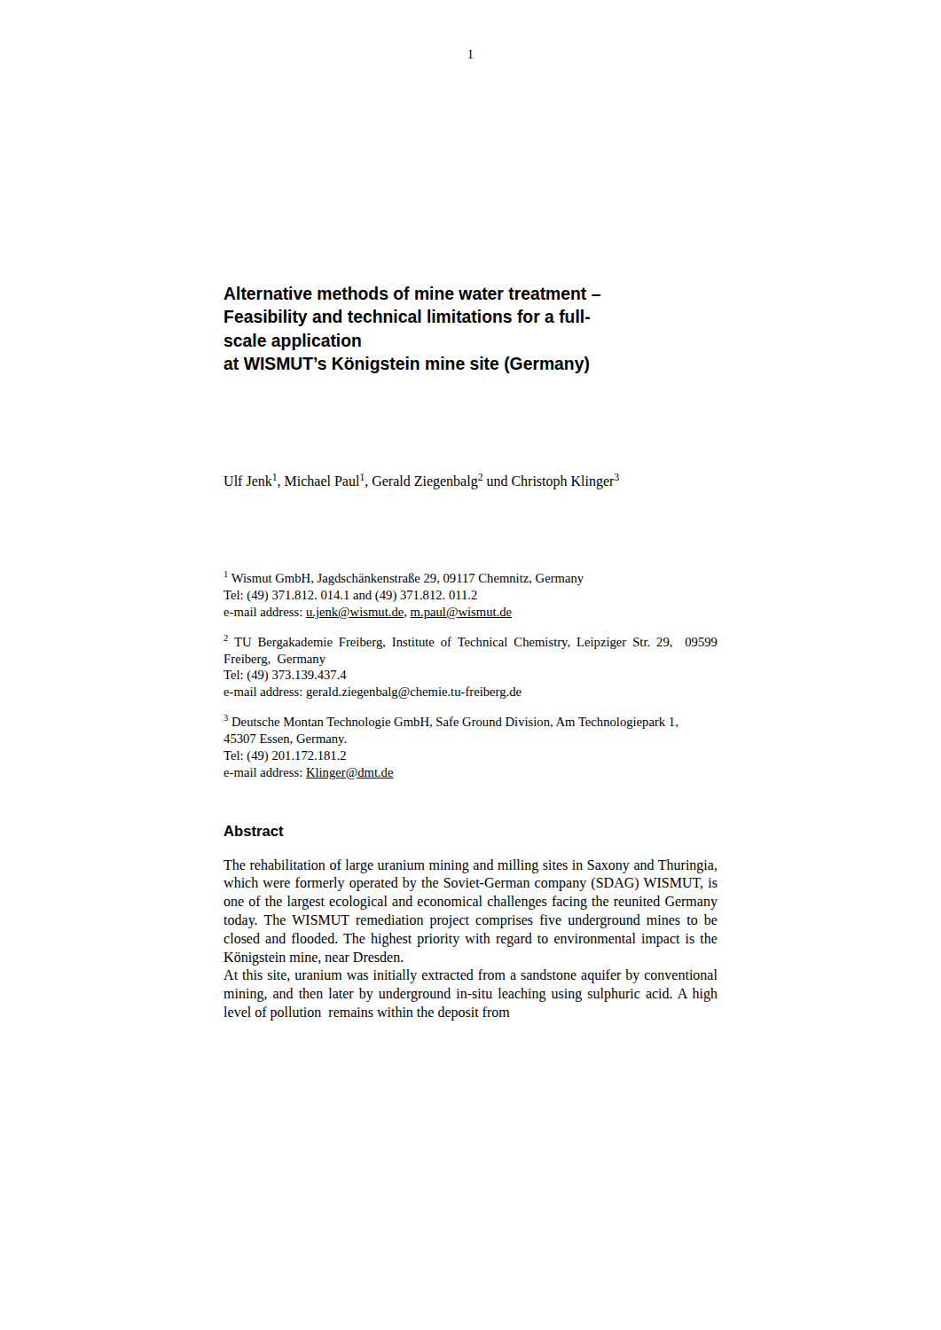1
Alternative methods of mine water treatment –
Feasibility and technical limitations for a full-
scale application
at WISMUT’s Königstein mine site (Germany)
Ulf Jenk1, Michael Paul1, Gerald Ziegenbalg2 und Christoph Klinger3
1 Wismut GmbH, Jagdschänkenstraße 29, 09117 Chemnitz, Germany
Tel: (49) 371.812. 014.1 and (49) 371.812. 011.2
e-mail address: u.jenk@wismut.de, m.paul@wismut.de
2 TU Bergakademie Freiberg, Institute of Technical Chemistry, Leipziger Str. 29, 09599 Freiberg, Germany
Tel: (49) 373.139.437.4
e-mail address: gerald.ziegenbalg@chemie.tu-freiberg.de
3 Deutsche Montan Technologie GmbH, Safe Ground Division, Am Technologiepark 1,
45307 Essen, Germany.
Tel: (49) 201.172.181.2
e-mail address: Klinger@dmt.de
Abstract
The rehabilitation of large uranium mining and milling sites in Saxony and Thuringia, which were formerly operated by the Soviet-German company (SDAG) WISMUT, is one of the largest ecological and economical challenges facing the reunited Germany today. The WISMUT remediation project comprises five underground mines to be closed and flooded. The highest priority with regard to environmental impact is the Königstein mine, near Dresden.
At this site, uranium was initially extracted from a sandstone aquifer by conventional mining, and then later by underground in-situ leaching using sulphuric acid. A high level of pollution remains within the deposit from